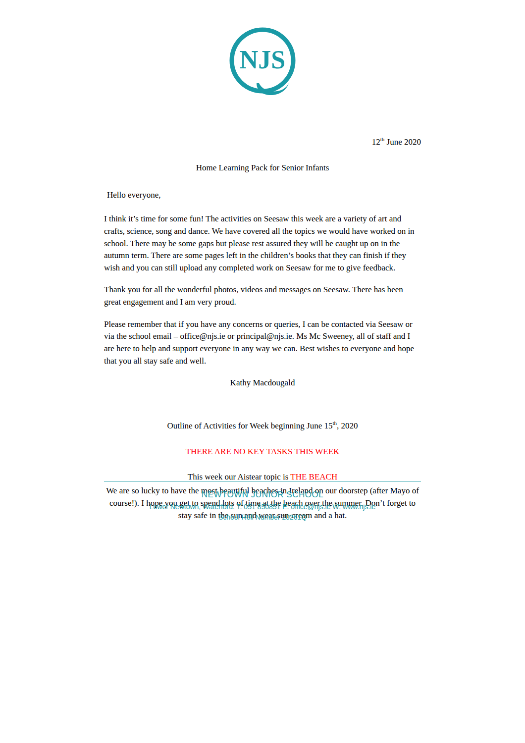NJS
12th June 2020
Home Learning Pack for Senior Infants
Hello everyone,
I think it’s time for some fun! The activities on Seesaw this week are a variety of art and crafts, science, song and dance. We have covered all the topics we would have worked on in school. There may be some gaps but please rest assured they will be caught up on in the autumn term. There are some pages left in the children’s books that they can finish if they wish and you can still upload any completed work on Seesaw for me to give feedback.
Thank you for all the wonderful photos, videos and messages on Seesaw. There has been great engagement and I am very proud.
Please remember that if you have any concerns or queries, I can be contacted via Seesaw or via the school email – office@njs.ie or principal@njs.ie. Ms Mc Sweeney, all of staff and I are here to help and support everyone in any way we can. Best wishes to everyone and hope that you all stay safe and well.
Kathy Macdougald
Outline of Activities for Week beginning June 15th, 2020
THERE ARE NO KEY TASKS THIS WEEK
This week our Aistear topic is THE BEACH
We are so lucky to have the most beautiful beaches in Ireland on our doorstep (after Mayo of course!). I hope you get to spend lots of time at the beach over the summer. Don’t forget to stay safe in the sun and wear sun-cream and a hat.
NEWTOWN JUNIOR SCHOOL
Lower Newtown, Waterford. T: 051 850851 E: office@njs.ie W: www.njs.ie
School Roll Number 20261Q